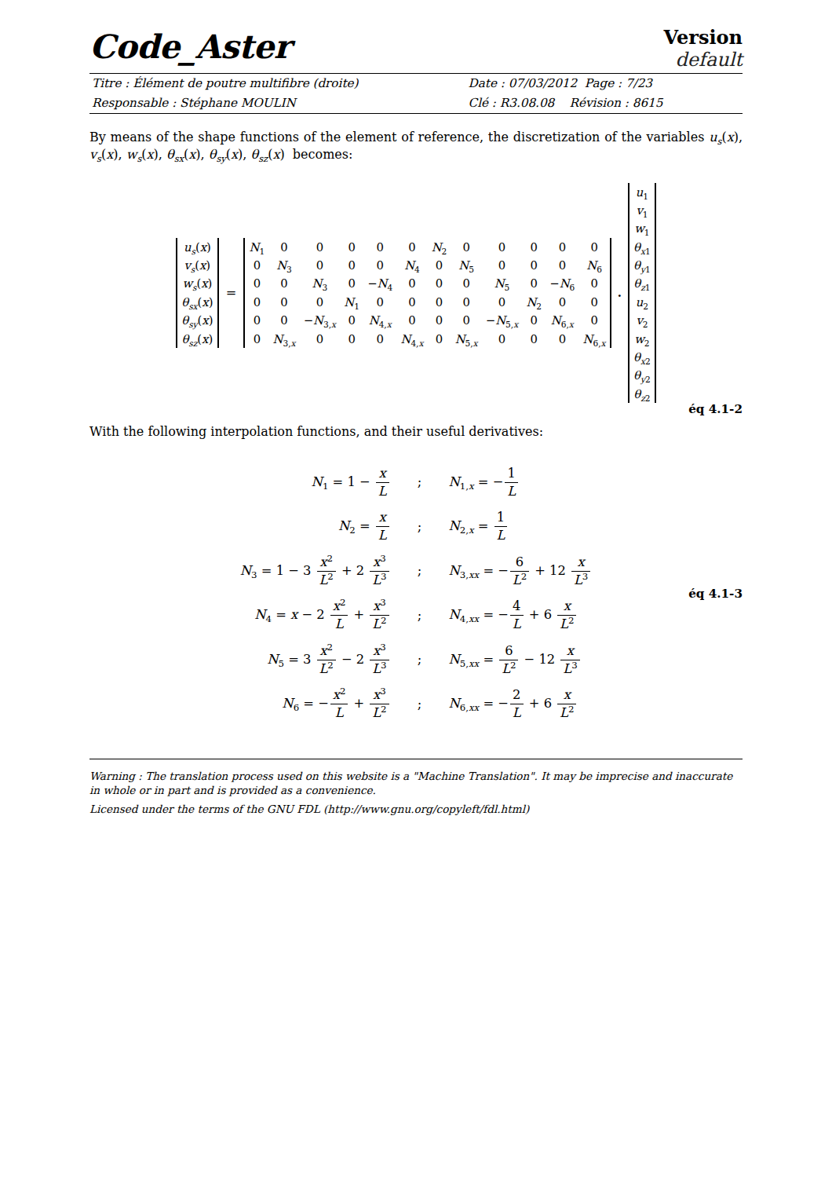Version
default
Code_Aster
| Titre : Élément de poutre multifibre (droite) | Date : 07/03/2012 Page : 7/23 |
| Responsable : Stéphane MOULIN | Clé : R3.08.08 Révision : 8615 |
By means of the shape functions of the element of reference, the discretization of the variables us(x), vs(x), ws(x), θsx(x), θsy(x), θsz(x) becomes:
| u s ( x ) |
| v s ( x ) |
| w s ( x ) |
| θ sx ( x ) |
| θ sy ( x ) |
| θ sz ( x ) |
=
| N 1 | 0 | 0 | 0 | 0 | 0 | N 2 | 0 | 0 | 0 | 0 | 0 |
| 0 | N 3 | 0 | 0 | 0 | N 4 | 0 | N 5 | 0 | 0 | 0 | N 6 |
| 0 | 0 | N 3 | 0 | − N 4 | 0 | 0 | 0 | N 5 | 0 | − N 6 | 0 |
| 0 | 0 | 0 | N 1 | 0 | 0 | 0 | 0 | 0 | N 2 | 0 | 0 |
| 0 | 0 | − N 3, x | 0 | N 4, x | 0 | 0 | 0 | − N 5, x | 0 | N 6, x | 0 |
| 0 | N 3, x | 0 | 0 | 0 | N 4, x | 0 | N 5, x | 0 | 0 | 0 | N 6, x |
.
| u 1 |
| v 1 |
| w 1 |
| θ x 1 |
| θ y 1 |
| θ z 1 |
| u 2 |
| v 2 |
| w 2 |
| θ x 2 |
| θ y 2 |
| θ z 2 |
éq 4.1-2
With the following interpolation functions, and their useful derivatives:
| N 1 = 1 − x L | ; | N 1, x = − 1 L |
| N 2 = x L | ; | N 2, x = 1 L |
| N 3 = 1 − 3 x 2 L 2 + 2 x 3 L 3 | ; | N 3, xx = − 6 L 2 + 12 x L 3 |
| N 4 = x − 2 x 2 L + x 3 L 2 | ; | N 4, xx = − 4 L + 6 x L 2 |
| N 5 = 3 x 2 L 2 − 2 x 3 L 3 | ; | N 5, xx = 6 L 2 − 12 x L 3 |
| N 6 = − x 2 L + x 3 L 2 | ; | N 6, xx = − 2 L + 6 x L 2 |
éq 4.1-3
Warning : The translation process used on this website is a "Machine Translation". It may be imprecise and inaccurate in whole or in part and is provided as a convenience.
Licensed under the terms of the GNU FDL (http://www.gnu.org/copyleft/fdl.html)